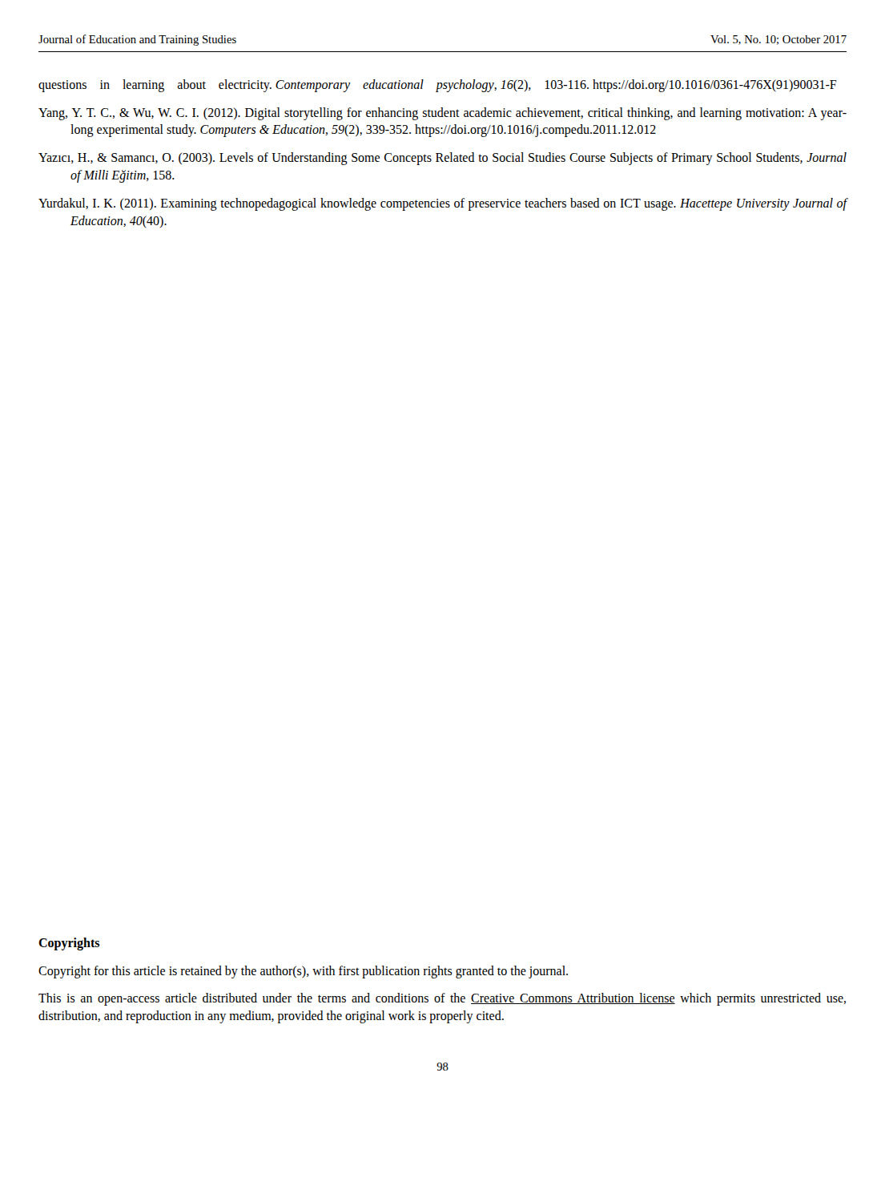Journal of Education and Training Studies Vol. 5, No. 10; October 2017
questions in learning about electricity. Contemporary educational psychology, 16(2), 103-116. https://doi.org/10.1016/0361-476X(91)90031-F
Yang, Y. T. C., & Wu, W. C. I. (2012). Digital storytelling for enhancing student academic achievement, critical thinking, and learning motivation: A year-long experimental study. Computers & Education, 59(2), 339-352. https://doi.org/10.1016/j.compedu.2011.12.012
Yazıcı, H., & Samancı, O. (2003). Levels of Understanding Some Concepts Related to Social Studies Course Subjects of Primary School Students, Journal of Milli Eğitim, 158.
Yurdakul, I. K. (2011). Examining technopedagogical knowledge competencies of preservice teachers based on ICT usage. Hacettepe University Journal of Education, 40(40).
Copyrights
Copyright for this article is retained by the author(s), with first publication rights granted to the journal.
This is an open-access article distributed under the terms and conditions of the Creative Commons Attribution license which permits unrestricted use, distribution, and reproduction in any medium, provided the original work is properly cited.
98